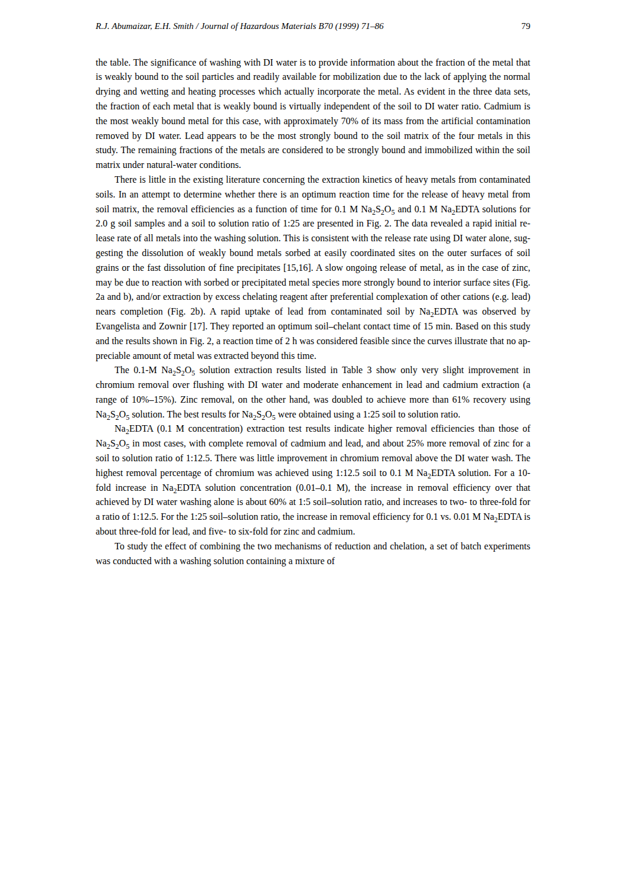R.J. Abumaizar, E.H. Smith / Journal of Hazardous Materials B70 (1999) 71–86 79
the table. The significance of washing with DI water is to provide information about the fraction of the metal that is weakly bound to the soil particles and readily available for mobilization due to the lack of applying the normal drying and wetting and heating processes which actually incorporate the metal. As evident in the three data sets, the fraction of each metal that is weakly bound is virtually independent of the soil to DI water ratio. Cadmium is the most weakly bound metal for this case, with approximately 70% of its mass from the artificial contamination removed by DI water. Lead appears to be the most strongly bound to the soil matrix of the four metals in this study. The remaining fractions of the metals are considered to be strongly bound and immobilized within the soil matrix under natural-water conditions.
There is little in the existing literature concerning the extraction kinetics of heavy metals from contaminated soils. In an attempt to determine whether there is an optimum reaction time for the release of heavy metal from soil matrix, the removal efficiencies as a function of time for 0.1 M Na2S2O5 and 0.1 M Na2EDTA solutions for 2.0 g soil samples and a soil to solution ratio of 1:25 are presented in Fig. 2. The data revealed a rapid initial release rate of all metals into the washing solution. This is consistent with the release rate using DI water alone, suggesting the dissolution of weakly bound metals sorbed at easily coordinated sites on the outer surfaces of soil grains or the fast dissolution of fine precipitates [15,16]. A slow ongoing release of metal, as in the case of zinc, may be due to reaction with sorbed or precipitated metal species more strongly bound to interior surface sites (Fig. 2a and b), and/or extraction by excess chelating reagent after preferential complexation of other cations (e.g. lead) nears completion (Fig. 2b). A rapid uptake of lead from contaminated soil by Na2EDTA was observed by Evangelista and Zownir [17]. They reported an optimum soil–chelant contact time of 15 min. Based on this study and the results shown in Fig. 2, a reaction time of 2 h was considered feasible since the curves illustrate that no appreciable amount of metal was extracted beyond this time.
The 0.1-M Na2S2O5 solution extraction results listed in Table 3 show only very slight improvement in chromium removal over flushing with DI water and moderate enhancement in lead and cadmium extraction (a range of 10%–15%). Zinc removal, on the other hand, was doubled to achieve more than 61% recovery using Na2S2O5 solution. The best results for Na2S2O5 were obtained using a 1:25 soil to solution ratio.
Na2EDTA (0.1 M concentration) extraction test results indicate higher removal efficiencies than those of Na2S2O5 in most cases, with complete removal of cadmium and lead, and about 25% more removal of zinc for a soil to solution ratio of 1:12.5. There was little improvement in chromium removal above the DI water wash. The highest removal percentage of chromium was achieved using 1:12.5 soil to 0.1 M Na2EDTA solution. For a 10-fold increase in Na2EDTA solution concentration (0.01–0.1 M), the increase in removal efficiency over that achieved by DI water washing alone is about 60% at 1:5 soil–solution ratio, and increases to two- to three-fold for a ratio of 1:12.5. For the 1:25 soil–solution ratio, the increase in removal efficiency for 0.1 vs. 0.01 M Na2EDTA is about three-fold for lead, and five- to six-fold for zinc and cadmium.
To study the effect of combining the two mechanisms of reduction and chelation, a set of batch experiments was conducted with a washing solution containing a mixture of